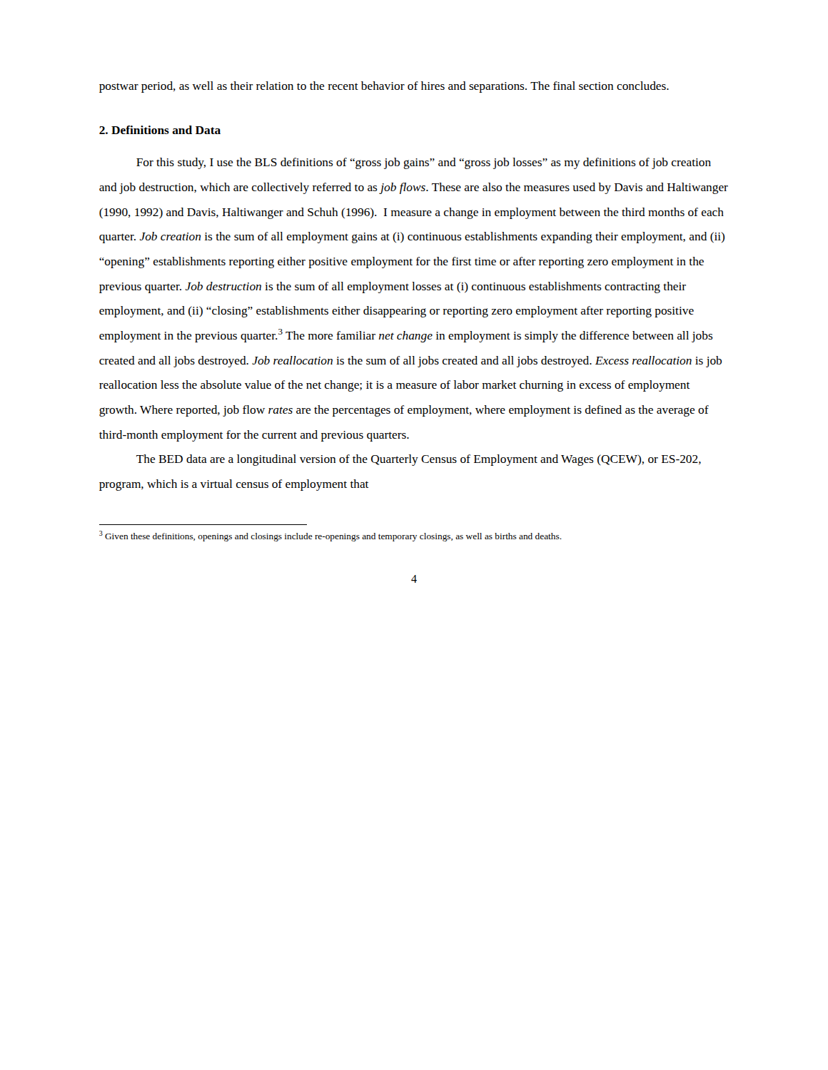postwar period, as well as their relation to the recent behavior of hires and separations. The final section concludes.
2. Definitions and Data
For this study, I use the BLS definitions of “gross job gains” and “gross job losses” as my definitions of job creation and job destruction, which are collectively referred to as job flows. These are also the measures used by Davis and Haltiwanger (1990, 1992) and Davis, Haltiwanger and Schuh (1996). I measure a change in employment between the third months of each quarter. Job creation is the sum of all employment gains at (i) continuous establishments expanding their employment, and (ii) “opening” establishments reporting either positive employment for the first time or after reporting zero employment in the previous quarter. Job destruction is the sum of all employment losses at (i) continuous establishments contracting their employment, and (ii) “closing” establishments either disappearing or reporting zero employment after reporting positive employment in the previous quarter.3 The more familiar net change in employment is simply the difference between all jobs created and all jobs destroyed. Job reallocation is the sum of all jobs created and all jobs destroyed. Excess reallocation is job reallocation less the absolute value of the net change; it is a measure of labor market churning in excess of employment growth. Where reported, job flow rates are the percentages of employment, where employment is defined as the average of third-month employment for the current and previous quarters.
The BED data are a longitudinal version of the Quarterly Census of Employment and Wages (QCEW), or ES-202, program, which is a virtual census of employment that
3 Given these definitions, openings and closings include re-openings and temporary closings, as well as births and deaths.
4